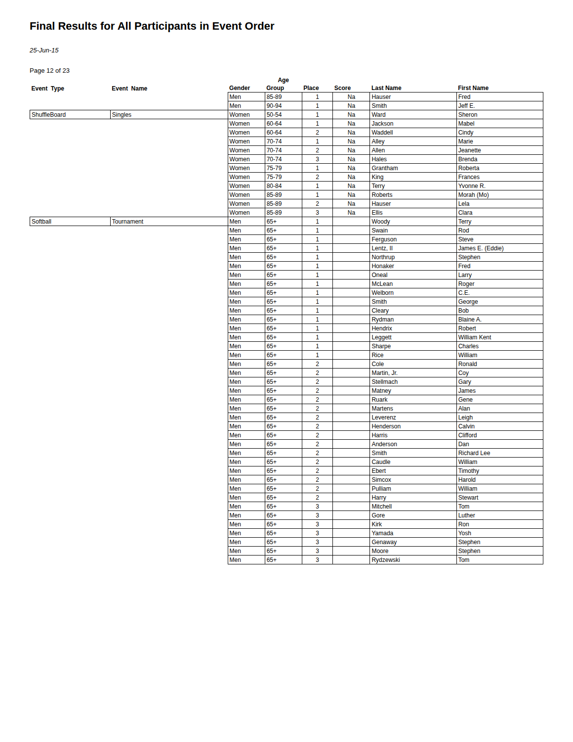Final Results for All Participants in Event Order
25-Jun-15
Page 12 of 23
| | | | Age | | | | |
| --- | --- | --- | --- | --- | --- | --- | --- |
| Event Type | Event Name | Gender | Group | Place | Score | Last Name | First Name |
| | | Men | 85-89 | 1 | Na | Hauser | Fred |
| | | Men | 90-94 | 1 | Na | Smith | Jeff E. |
| ShuffleBoard | Singles | Women | 50-54 | 1 | Na | Ward | Sheron |
| | | Women | 60-64 | 1 | Na | Jackson | Mabel |
| | | Women | 60-64 | 2 | Na | Waddell | Cindy |
| | | Women | 70-74 | 1 | Na | Alley | Marie |
| | | Women | 70-74 | 2 | Na | Allen | Jeanette |
| | | Women | 70-74 | 3 | Na | Hales | Brenda |
| | | Women | 75-79 | 1 | Na | Grantham | Roberta |
| | | Women | 75-79 | 2 | Na | King | Frances |
| | | Women | 80-84 | 1 | Na | Terry | Yvonne R. |
| | | Women | 85-89 | 1 | Na | Roberts | Morah (Mo) |
| | | Women | 85-89 | 2 | Na | Hauser | Lela |
| | | Women | 85-89 | 3 | Na | Ellis | Clara |
| Softball | Tournament | Men | 65+ | 1 | | Woody | Terry |
| | | Men | 65+ | 1 | | Swain | Rod |
| | | Men | 65+ | 1 | | Ferguson | Steve |
| | | Men | 65+ | 1 | | Lentz, II | James E. (Eddie) |
| | | Men | 65+ | 1 | | Northrup | Stephen |
| | | Men | 65+ | 1 | | Honaker | Fred |
| | | Men | 65+ | 1 | | Oneal | Larry |
| | | Men | 65+ | 1 | | McLean | Roger |
| | | Men | 65+ | 1 | | Welborn | C.E. |
| | | Men | 65+ | 1 | | Smith | George |
| | | Men | 65+ | 1 | | Cleary | Bob |
| | | Men | 65+ | 1 | | Rydman | Blaine A. |
| | | Men | 65+ | 1 | | Hendrix | Robert |
| | | Men | 65+ | 1 | | Leggett | William Kent |
| | | Men | 65+ | 1 | | Sharpe | Charles |
| | | Men | 65+ | 1 | | Rice | William |
| | | Men | 65+ | 2 | | Cole | Ronald |
| | | Men | 65+ | 2 | | Martin, Jr. | Coy |
| | | Men | 65+ | 2 | | Stellmach | Gary |
| | | Men | 65+ | 2 | | Matney | James |
| | | Men | 65+ | 2 | | Ruark | Gene |
| | | Men | 65+ | 2 | | Martens | Alan |
| | | Men | 65+ | 2 | | Leverenz | Leigh |
| | | Men | 65+ | 2 | | Henderson | Calvin |
| | | Men | 65+ | 2 | | Harris | Clifford |
| | | Men | 65+ | 2 | | Anderson | Dan |
| | | Men | 65+ | 2 | | Smith | Richard Lee |
| | | Men | 65+ | 2 | | Caudle | William |
| | | Men | 65+ | 2 | | Ebert | Timothy |
| | | Men | 65+ | 2 | | Simcox | Harold |
| | | Men | 65+ | 2 | | Pulliam | William |
| | | Men | 65+ | 2 | | Harry | Stewart |
| | | Men | 65+ | 3 | | Mitchell | Tom |
| | | Men | 65+ | 3 | | Gore | Luther |
| | | Men | 65+ | 3 | | Kirk | Ron |
| | | Men | 65+ | 3 | | Yamada | Yosh |
| | | Men | 65+ | 3 | | Genaway | Stephen |
| | | Men | 65+ | 3 | | Moore | Stephen |
| | | Men | 65+ | 3 | | Rydzewski | Tom |